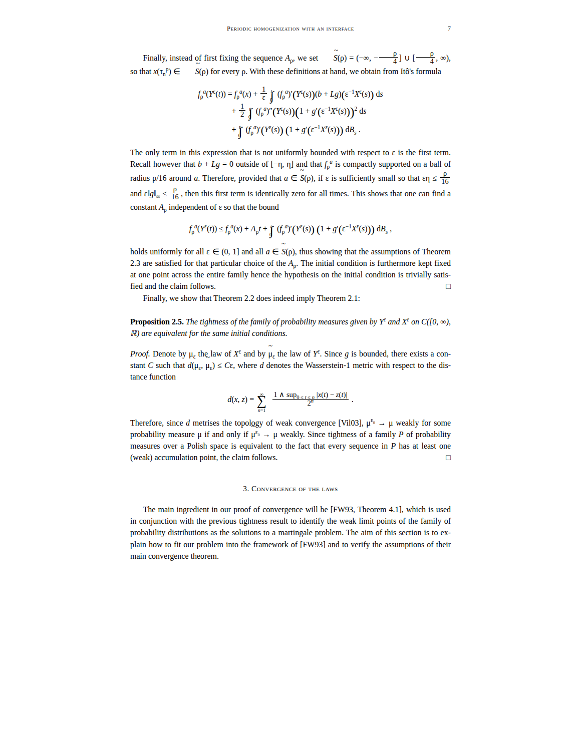Periodic homogenization with an interface 7
Finally, instead of first fixing the sequence Aρ, we set S(ρ) = (−∞, −ρ 4] ∪ [ρ 4, ∞), so that x(τnρ) ∈ S(ρ) for every ρ. With these definitions at hand, we obtain from Itô's formula
fρa(Yε(t)) = fρa(x) + 1 ε ∫t 0 (fρa)′(Yε(s))(b + Lg)(ε−1Xε(s)) ds + 12 ∫t 0 (fρa)″(Yε(s))(1 + g′(ε−1Xε(s)))2 ds + ∫t 0 (fρa)′(Yε(s)) (1 + g′(ε−1Xε(s))) dBs .
The only term in this expression that is not uniformly bounded with respect to ε is the first term. Recall however that b + Lg = 0 outside of [−η, η] and that fρa is compactly supported on a ball of radius ρ/16 around a. Therefore, provided that a ∈ S(ρ), if ε is sufficiently small so that εη ≤ ρ 16 and ε‖g‖∞ ≤ ρ 16, then this first term is identically zero for all times. This shows that one can find a constant Aρ independent of ε so that the bound
fρa(Yε(t)) ≤ fρa(x) + Aρt + ∫t 0 (fρa)′(Yε(s)) (1 + g′(ε−1Xε(s))) dBs ,
holds uniformly for all ε ∈ (0, 1] and all a ∈ S(ρ), thus showing that the assumptions of Theorem 2.3 are satisfied for that particular choice of the Aρ. The initial condition is furthermore kept fixed at one point across the entire family hence the hypothesis on the initial condition is trivially satisfied and the claim follows. □
Finally, we show that Theorem 2.2 does indeed imply Theorem 2.1:
Proposition 2.5. The tightness of the family of probability measures given by Yε and Xε on C([0, ∞), ℝ) are equivalent for the same initial conditions.
Proof. Denote by με the law of Xε and by με the law of Yε. Since g is bounded, there exists a constant C such that d(με, με) ≤ Cε, where d denotes the Wasserstein-1 metric with respect to the distance function
d(x, z) = ∞∑n=1 1 ∧ sup0 ≤ t ≤ n |x(t) − z(t)|2n .
Therefore, since d metrises the topology of weak convergence [Vil03], μεn → μ weakly for some probability measure μ if and only if μεn → μ weakly. Since tightness of a family P of probability measures over a Polish space is equivalent to the fact that every sequence in P has at least one (weak) accumulation point, the claim follows. □
3. Convergence of the laws
The main ingredient in our proof of convergence will be [FW93, Theorem 4.1], which is used in conjunction with the previous tightness result to identify the weak limit points of the family of probability distributions as the solutions to a martingale problem. The aim of this section is to explain how to fit our problem into the framework of [FW93] and to verify the assumptions of their main convergence theorem.